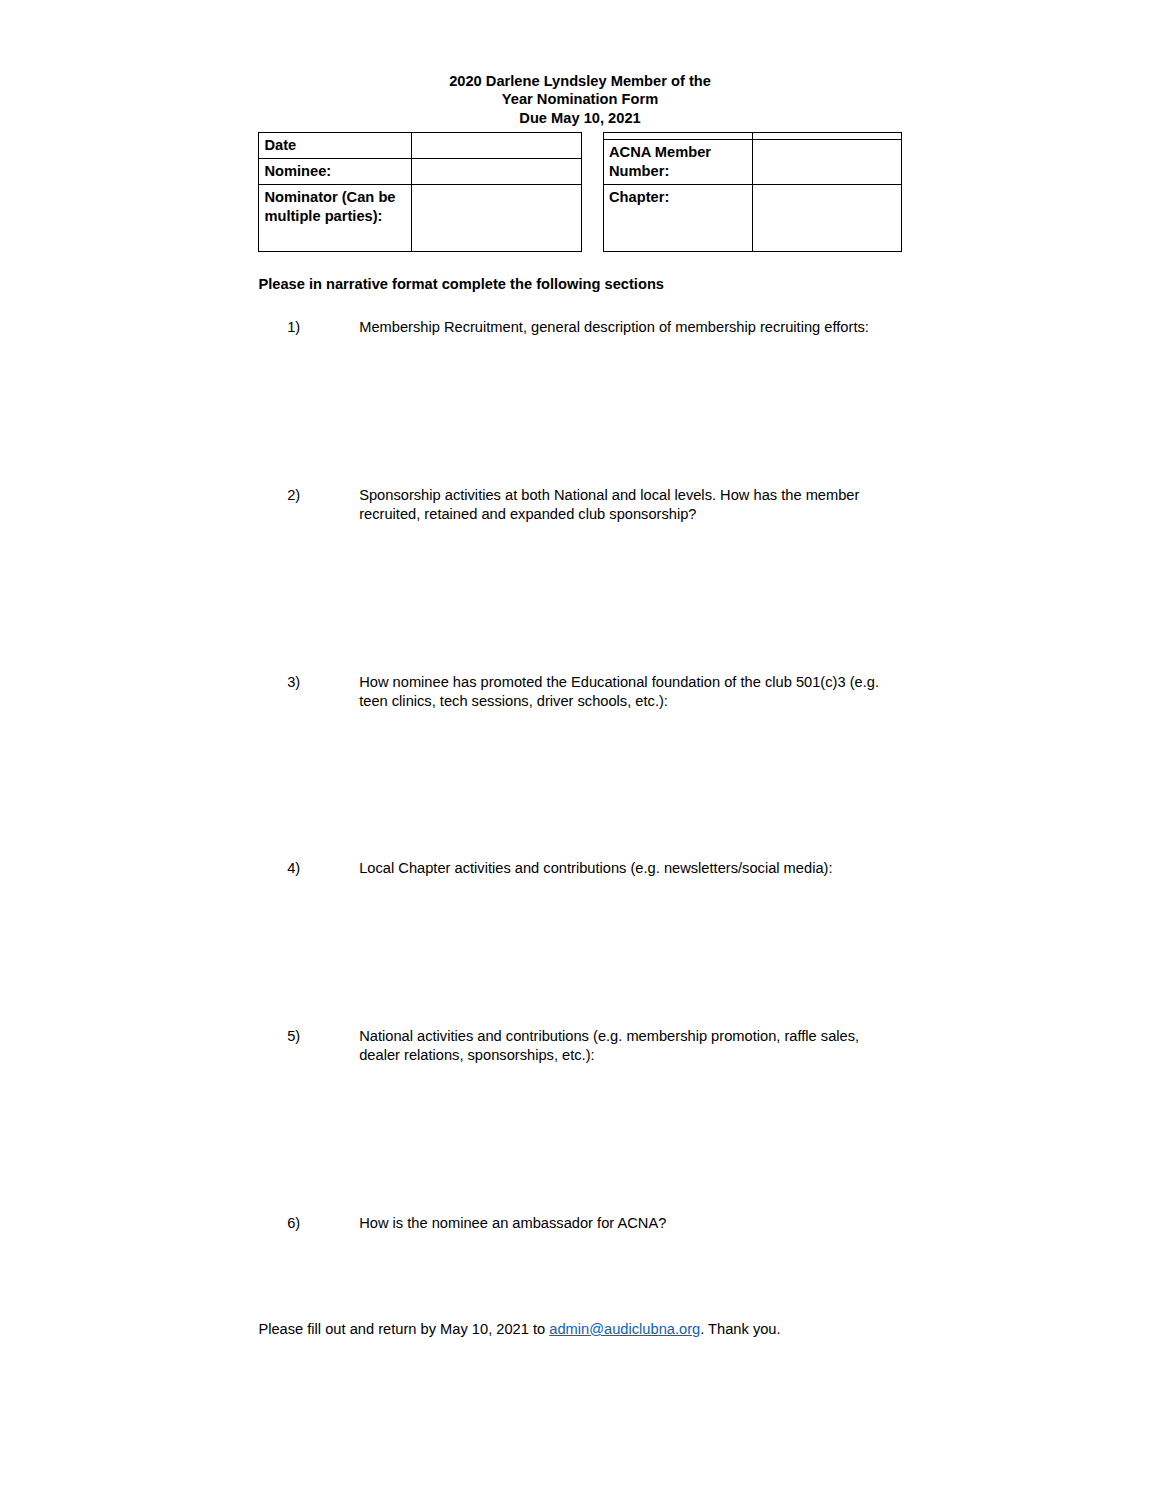2020 Darlene Lyndsley Member of the Year Nomination Form Due May 10, 2021
| Date | |
| Nominee: | |
| Nominator (Can be multiple parties): | |
| ACNA Member Number: | |
| Chapter: | |
Please in narrative format complete the following sections
Membership Recruitment, general description of membership recruiting efforts:
Sponsorship activities at both National and local levels. How has the member recruited, retained and expanded club sponsorship?
How nominee has promoted the Educational foundation of the club 501(c)3 (e.g. teen clinics, tech sessions, driver schools, etc.):
Local Chapter activities and contributions (e.g. newsletters/social media):
National activities and contributions (e.g. membership promotion, raffle sales, dealer relations, sponsorships, etc.):
How is the nominee an ambassador for ACNA?
Please fill out and return by May 10, 2021 to admin@audiclubna.org. Thank you.